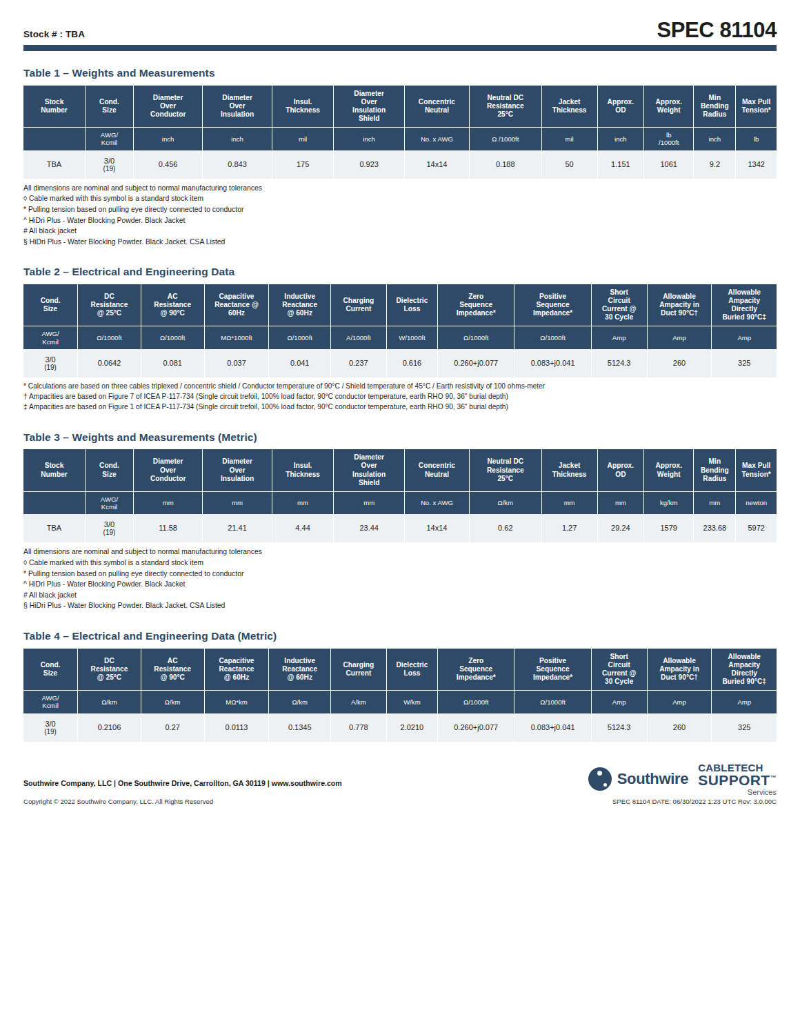Stock # : TBA
SPEC 81104
Table 1 – Weights and Measurements
| Stock Number | Cond. Size | Diameter Over Conductor | Diameter Over Insulation | Insul. Thickness | Diameter Over Insulation Shield | Concentric Neutral | Neutral DC Resistance 25°C | Jacket Thickness | Approx. OD | Approx. Weight | Min Bending Radius | Max Pull Tension* |
| --- | --- | --- | --- | --- | --- | --- | --- | --- | --- | --- | --- | --- |
| | AWG/ Kcmil | inch | inch | mil | inch | No. x AWG | Ω /1000ft | mil | inch | lb /1000ft | inch | lb |
| TBA | 3/0 (19) | 0.456 | 0.843 | 175 | 0.923 | 14x14 | 0.188 | 50 | 1.151 | 1061 | 9.2 | 1342 |
All dimensions are nominal and subject to normal manufacturing tolerances
◊ Cable marked with this symbol is a standard stock item
* Pulling tension based on pulling eye directly connected to conductor
^ HiDri Plus - Water Blocking Powder. Black Jacket
# All black jacket
§ HiDri Plus - Water Blocking Powder. Black Jacket. CSA Listed
Table 2 – Electrical and Engineering Data
| Cond. Size | DC Resistance @ 25°C | AC Resistance @ 90°C | Capacitive Reactance @ 60Hz | Inductive Reactance @ 60Hz | Charging Current | Dielectric Loss | Zero Sequence Impedance* | Positive Sequence Impedance* | Short Circuit Current @ 30 Cycle | Allowable Ampacity in Duct 90°C† | Allowable Ampacity Directly Buried 90°C‡ |
| --- | --- | --- | --- | --- | --- | --- | --- | --- | --- | --- | --- |
| AWG/ Kcmil | Ω/1000ft | Ω/1000ft | MΩ*1000ft | Ω/1000ft | A/1000ft | W/1000ft | Ω/1000ft | Ω/1000ft | Amp | Amp | Amp |
| 3/0 (19) | 0.0642 | 0.081 | 0.037 | 0.041 | 0.237 | 0.616 | 0.260+j0.077 | 0.083+j0.041 | 5124.3 | 260 | 325 |
* Calculations are based on three cables triplexed / concentric shield / Conductor temperature of 90°C / Shield temperature of 45°C / Earth resistivity of 100 ohms-meter
† Ampacities are based on Figure 7 of ICEA P-117-734 (Single circuit trefoil, 100% load factor, 90°C conductor temperature, earth RHO 90, 36" burial depth)
‡ Ampacities are based on Figure 1 of ICEA P-117-734 (Single circuit trefoil, 100% load factor, 90°C conductor temperature, earth RHO 90, 36" burial depth)
Table 3 – Weights and Measurements (Metric)
| Stock Number | Cond. Size | Diameter Over Conductor | Diameter Over Insulation | Insul. Thickness | Diameter Over Insulation Shield | Concentric Neutral | Neutral DC Resistance 25°C | Jacket Thickness | Approx. OD | Approx. Weight | Min Bending Radius | Max Pull Tension* |
| --- | --- | --- | --- | --- | --- | --- | --- | --- | --- | --- | --- | --- |
| | AWG/ Kcmil | mm | mm | mm | mm | No. x AWG | Ω/km | mm | mm | kg/km | mm | newton |
| TBA | 3/0 (19) | 11.58 | 21.41 | 4.44 | 23.44 | 14x14 | 0.62 | 1.27 | 29.24 | 1579 | 233.68 | 5972 |
All dimensions are nominal and subject to normal manufacturing tolerances
◊ Cable marked with this symbol is a standard stock item
* Pulling tension based on pulling eye directly connected to conductor
^ HiDri Plus - Water Blocking Powder. Black Jacket
# All black jacket
§ HiDri Plus - Water Blocking Powder. Black Jacket. CSA Listed
Table 4 – Electrical and Engineering Data (Metric)
| Cond. Size | DC Resistance @ 25°C | AC Resistance @ 90°C | Capacitive Reactance @ 60Hz | Inductive Reactance @ 60Hz | Charging Current | Dielectric Loss | Zero Sequence Impedance* | Positive Sequence Impedance* | Short Circuit Current @ 30 Cycle | Allowable Ampacity in Duct 90°C† | Allowable Ampacity Directly Buried 90°C‡ |
| --- | --- | --- | --- | --- | --- | --- | --- | --- | --- | --- | --- |
| AWG/ Kcmil | Ω/km | Ω/km | MΩ*km | Ω/km | A/km | W/km | Ω/1000ft | Ω/1000ft | Amp | Amp | Amp |
| 3/0 (19) | 0.2106 | 0.27 | 0.0113 | 0.1345 | 0.778 | 2.0210 | 0.260+j0.077 | 0.083+j0.041 | 5124.3 | 260 | 325 |
Southwire
CABLETECH
SUPPORT™
Services
Southwire Company, LLC | One Southwire Drive, Carrollton, GA 30119 | www.southwire.com
Copyright © 2022 Southwire Company, LLC. All Rights Reserved
SPEC 81104 DATE: 06/30/2022 1:23 UTC Rev: 3.0.00C